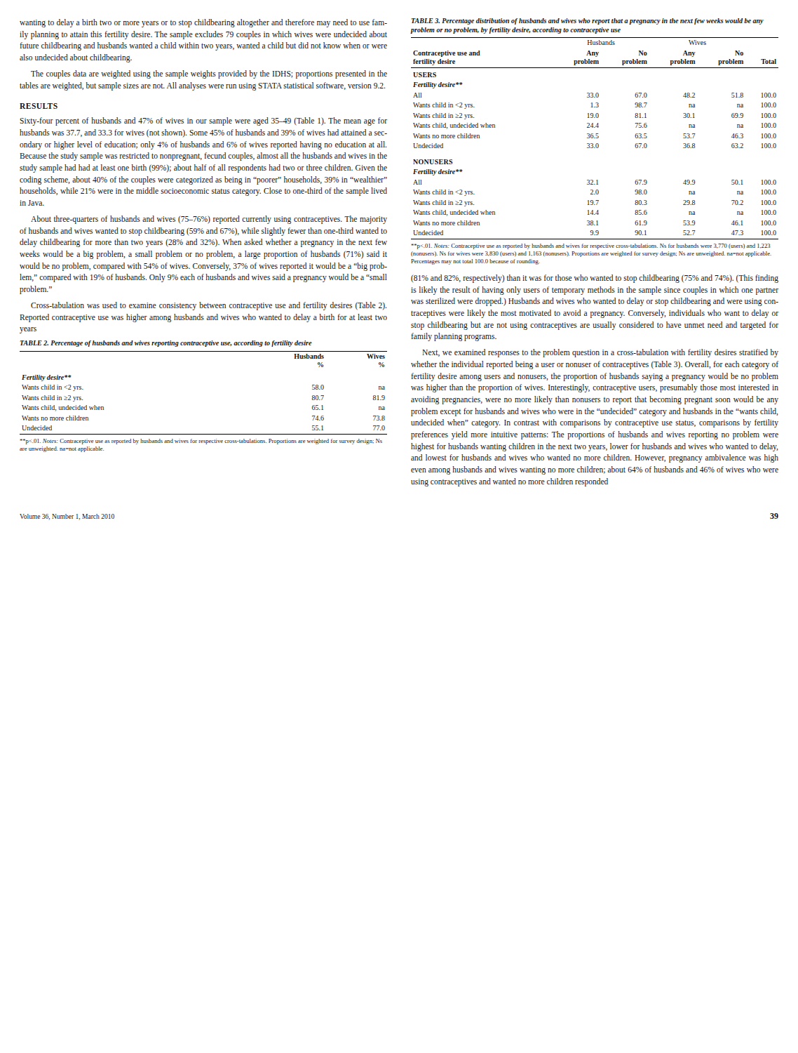wanting to delay a birth two or more years or to stop childbearing altogether and therefore may need to use family planning to attain this fertility desire. The sample excludes 79 couples in which wives were undecided about future childbearing and husbands wanted a child within two years, wanted a child but did not know when or were also undecided about childbearing.
The couples data are weighted using the sample weights provided by the IDHS; proportions presented in the tables are weighted, but sample sizes are not. All analyses were run using STATA statistical software, version 9.2.
RESULTS
Sixty-four percent of husbands and 47% of wives in our sample were aged 35–49 (Table 1). The mean age for husbands was 37.7, and 33.3 for wives (not shown). Some 45% of husbands and 39% of wives had attained a secondary or higher level of education; only 4% of husbands and 6% of wives reported having no education at all. Because the study sample was restricted to nonpregnant, fecund couples, almost all the husbands and wives in the study sample had had at least one birth (99%); about half of all respondents had two or three children. Given the coding scheme, about 40% of the couples were categorized as being in “poorer” households, 39% in “wealthier” households, while 21% were in the middle socioeconomic status category. Close to one-third of the sample lived in Java.
About three-quarters of husbands and wives (75–76%) reported currently using contraceptives. The majority of husbands and wives wanted to stop childbearing (59% and 67%), while slightly fewer than one-third wanted to delay childbearing for more than two years (28% and 32%). When asked whether a pregnancy in the next few weeks would be a big problem, a small problem or no problem, a large proportion of husbands (71%) said it would be no problem, compared with 54% of wives. Conversely, 37% of wives reported it would be a “big problem,” compared with 19% of husbands. Only 9% each of husbands and wives said a pregnancy would be a “small problem.”
Cross-tabulation was used to examine consistency between contraceptive use and fertility desires (Table 2). Reported contraceptive use was higher among husbands and wives who wanted to delay a birth for at least two years
TABLE 2. Percentage of husbands and wives reporting contraceptive use, according to fertility desire
| | Husbands % | Wives % |
| --- | --- | --- |
| Fertility desire** |
| Wants child in <2 yrs. | 58.0 | na |
| Wants child in ≥2 yrs. | 80.7 | 81.9 |
| Wants child, undecided when | 65.1 | na |
| Wants no more children | 74.6 | 73.8 |
| Undecided | 55.1 | 77.0 |
**p<.01. Notes: Contraceptive use as reported by husbands and wives for respective cross-tabulations. Proportions are weighted for survey design; Ns are unweighted. na=not applicable.
TABLE 3. Percentage distribution of husbands and wives who report that a pregnancy in the next few weeks would be any problem or no problem, by fertility desire, according to contraceptive use
| Contraceptive use and fertility desire | Husbands | Wives | Total |
| --- | --- | --- | --- |
| Any problem | No problem | Any problem | No problem |
| USERS |
| Fertility desire** | |
| All | 33.0 | 67.0 | 48.2 | 51.8 | 100.0 |
| Wants child in <2 yrs. | 1.3 | 98.7 | na | na | 100.0 |
| Wants child in ≥2 yrs. | 19.0 | 81.1 | 30.1 | 69.9 | 100.0 |
| Wants child, undecided when | 24.4 | 75.6 | na | na | 100.0 |
| Wants no more children | 36.5 | 63.5 | 53.7 | 46.3 | 100.0 |
| Undecided | 33.0 | 67.0 | 36.8 | 63.2 | 100.0 |
| NONUSERS | |
| Fertility desire** | |
| All | 32.1 | 67.9 | 49.9 | 50.1 | 100.0 |
| Wants child in <2 yrs. | 2.0 | 98.0 | na | na | 100.0 |
| Wants child in ≥2 yrs. | 19.7 | 80.3 | 29.8 | 70.2 | 100.0 |
| Wants child, undecided when | 14.4 | 85.6 | na | na | 100.0 |
| Wants no more children | 38.1 | 61.9 | 53.9 | 46.1 | 100.0 |
| Undecided | 9.9 | 90.1 | 52.7 | 47.3 | 100.0 |
**p<.01. Notes: Contraceptive use as reported by husbands and wives for respective cross-tabulations. Ns for husbands were 3,770 (users) and 1,223 (nonusers). Ns for wives were 3,830 (users) and 1,163 (nonusers). Proportions are weighted for survey design; Ns are unweighted. na=not applicable. Percentages may not total 100.0 because of rounding.
(81% and 82%, respectively) than it was for those who wanted to stop childbearing (75% and 74%). (This finding is likely the result of having only users of temporary methods in the sample since couples in which one partner was sterilized were dropped.) Husbands and wives who wanted to delay or stop childbearing and were using contraceptives were likely the most motivated to avoid a pregnancy. Conversely, individuals who want to delay or stop childbearing but are not using contraceptives are usually considered to have unmet need and targeted for family planning programs.
Next, we examined responses to the problem question in a cross-tabulation with fertility desires stratified by whether the individual reported being a user or nonuser of contraceptives (Table 3). Overall, for each category of fertility desire among users and nonusers, the proportion of husbands saying a pregnancy would be no problem was higher than the proportion of wives. Interestingly, contraceptive users, presumably those most interested in avoiding pregnancies, were no more likely than nonusers to report that becoming pregnant soon would be any problem except for husbands and wives who were in the “undecided” category and husbands in the “wants child, undecided when” category. In contrast with comparisons by contraceptive use status, comparisons by fertility preferences yield more intuitive patterns: The proportions of husbands and wives reporting no problem were highest for husbands wanting children in the next two years, lower for husbands and wives who wanted to delay, and lowest for husbands and wives who wanted no more children. However, pregnancy ambivalence was high even among husbands and wives wanting no more children; about 64% of husbands and 46% of wives who were using contraceptives and wanted no more children responded
Volume 36, Number 1, March 2010
39